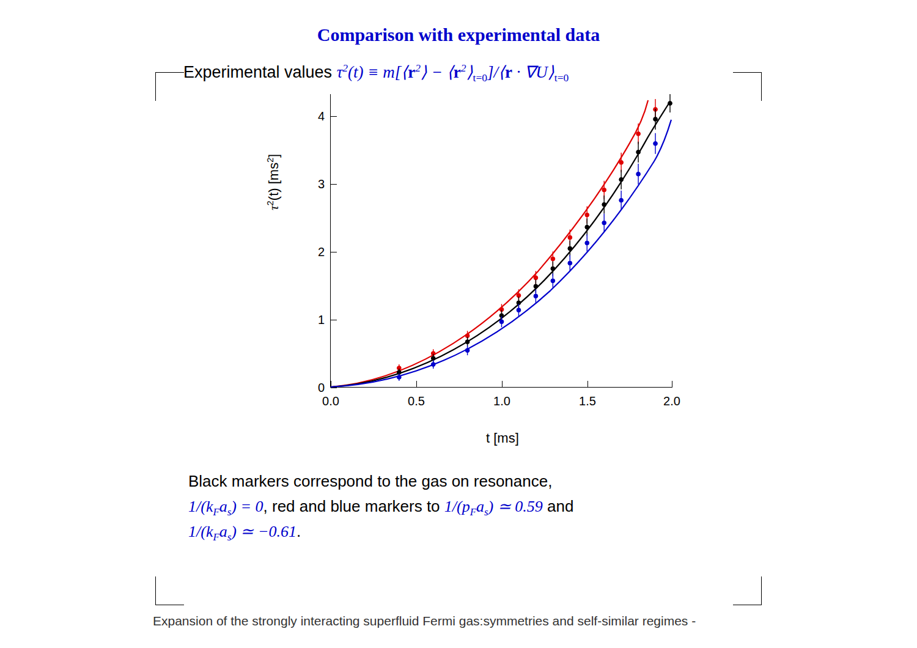Comparison with experimental data
Experimental values τ2(t) ≡ m[⟨r2⟩ − ⟨r2⟩t=0]/⟨r · ∇U⟩t=0
τ2(t) [ms2]
t [ms]
0
1
2
3
4
0.0
0.5
1.0
1.5
2.0
Black markers correspond to the gas on resonance,
1/(kFas) = 0, red and blue markers to 1/(pFas) ≃ 0.59 and
1/(kFas) ≃ −0.61.
Expansion of the strongly interacting superfluid Fermi gas:symmetries and self-similar regimes -